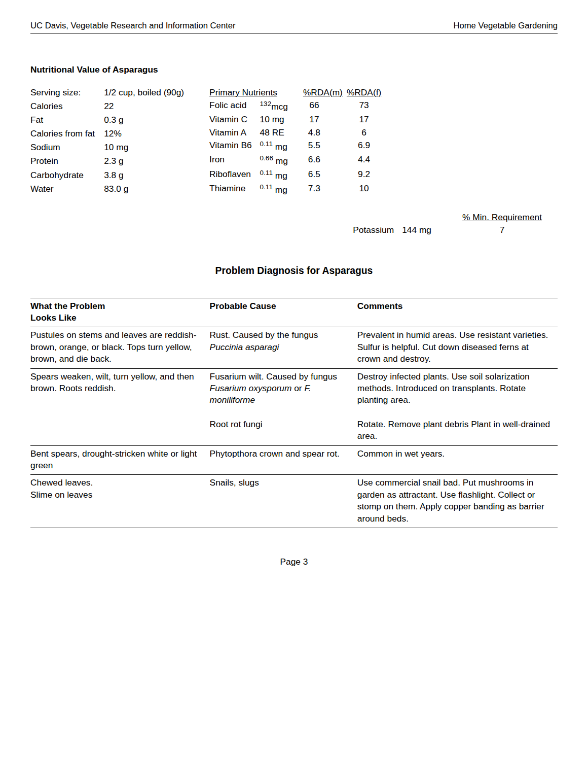UC Davis, Vegetable Research and Information Center Home Vegetable Gardening
Nutritional Value of Asparagus
| Serving size: | 1/2 cup, boiled (90g) |
| Calories | 22 |
| Fat | 0.3 g |
| Calories from fat | 12% |
| Sodium | 10 mg |
| Protein | 2.3 g |
| Carbohydrate | 3.8 g |
| Water | 83.0 g |
| Primary Nutrients | %RDA(m) | %RDA(f) |
| --- | --- | --- |
| Folic acid | 132 mcg | 66 | 73 |
| Vitamin C | 10 mg | 17 | 17 |
| Vitamin A | 48 RE | 4.8 | 6 |
| Vitamin B6 | 0.11 mg | 5.5 | 6.9 |
| Iron | 0.66 mg | 6.6 | 4.4 |
| Riboflaven | 0.11 mg | 6.5 | 9.2 |
| Thiamine | 0.11 mg | 7.3 | 10 |
| | | % Min. Requirement |
| Potassium | 144 mg | 7 |
Problem Diagnosis for Asparagus
| What the Problem Looks Like | Probable Cause | Comments |
| --- | --- | --- |
| Pustules on stems and leaves are reddish-brown, orange, or black. Tops turn yellow, brown, and die back. | Rust. Caused by the fungus Puccinia asparagi | Prevalent in humid areas. Use resistant varieties. Sulfur is helpful. Cut down diseased ferns at crown and destroy. |
| Spears weaken, wilt, turn yellow, and then brown. Roots reddish. | Fusarium wilt. Caused by fungus Fusarium oxysporum or F. moniliforme | Destroy infected plants. Use soil solarization methods. Introduced on transplants. Rotate planting area. |
| | Root rot fungi | Rotate. Remove plant debris Plant in well-drained area. |
| Bent spears, drought-stricken white or light green | Phytopthora crown and spear rot. | Common in wet years. |
| Chewed leaves. Slime on leaves | Snails, slugs | Use commercial snail bad. Put mushrooms in garden as attractant. Use flashlight. Collect or stomp on them. Apply copper banding as barrier around beds. |
Page 3